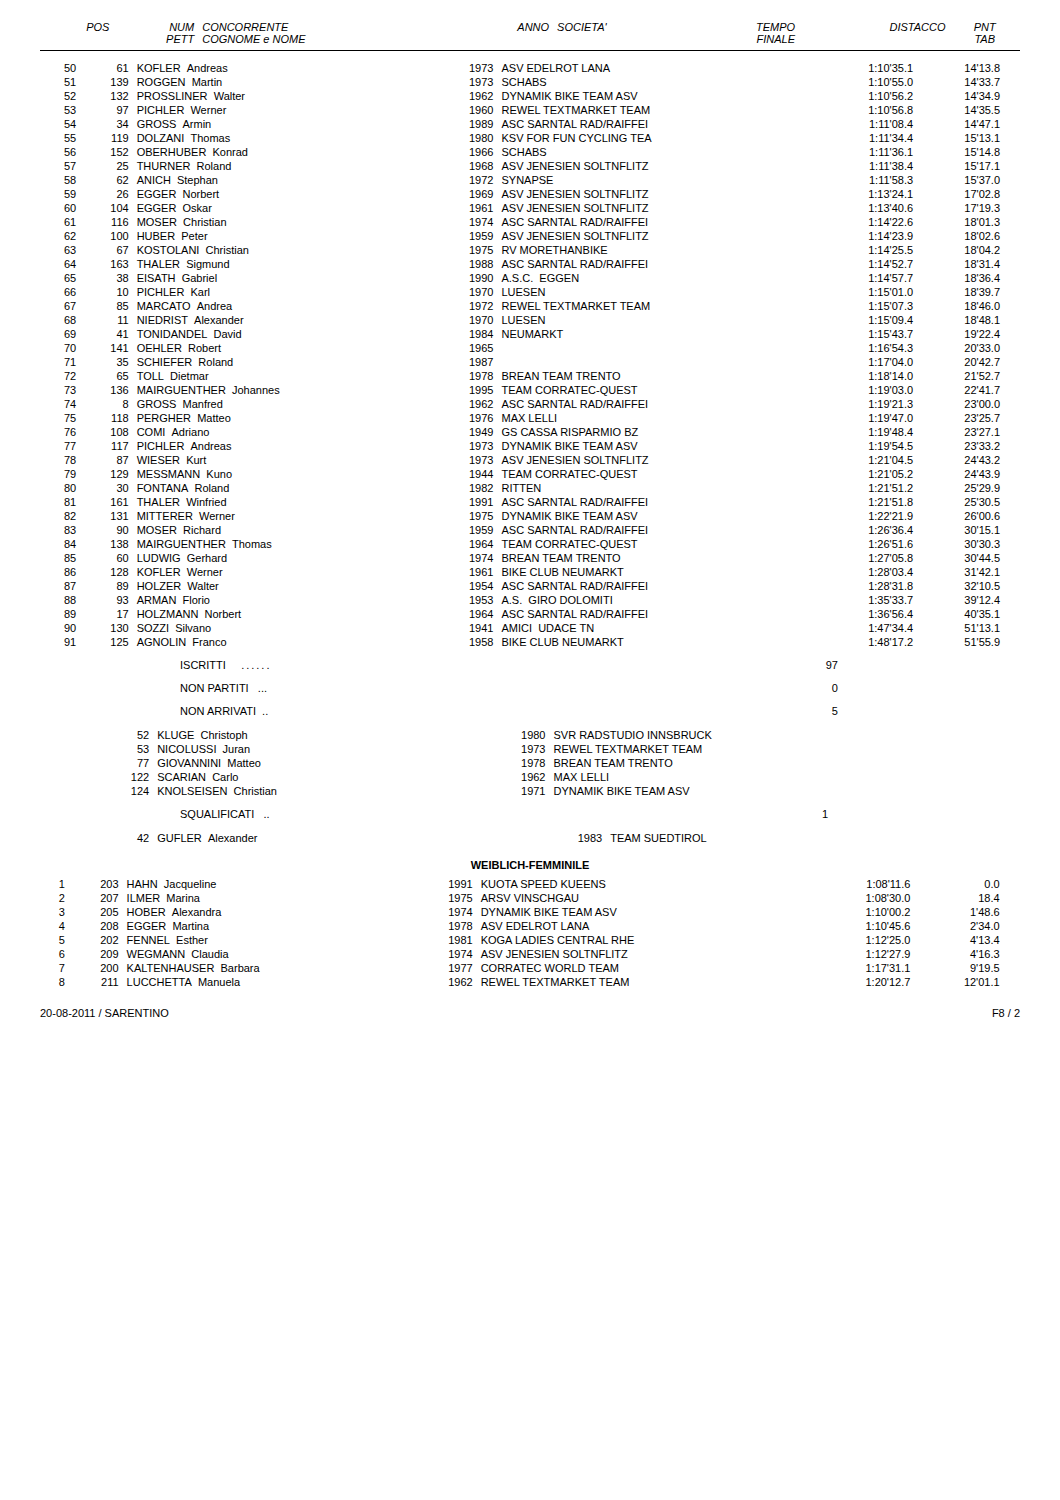| POS | NUM PETT | CONCORRENTE COGNOME e NOME | ANNO | SOCIETA' | TEMPO FINALE | DISTACCO | PNT TAB |
| 50 | 61 | KOFLER Andreas | 1973 | ASV EDELROT LANA | 1:10'35.1 | 14'13.8 | |
| 51 | 139 | ROGGEN Martin | 1973 | SCHABS | 1:10'55.0 | 14'33.7 | |
| 52 | 132 | PROSSLINER Walter | 1962 | DYNAMIK BIKE TEAM ASV | 1:10'56.2 | 14'34.9 | |
| 53 | 97 | PICHLER Werner | 1960 | REWEL TEXTMARKET TEAM | 1:10'56.8 | 14'35.5 | |
| 54 | 34 | GROSS Armin | 1989 | ASC SARNTAL RAD/RAIFFEI | 1:11'08.4 | 14'47.1 | |
| 55 | 119 | DOLZANI Thomas | 1980 | KSV FOR FUN CYCLING TEA | 1:11'34.4 | 15'13.1 | |
| 56 | 152 | OBERHUBER Konrad | 1966 | SCHABS | 1:11'36.1 | 15'14.8 | |
| 57 | 25 | THURNER Roland | 1968 | ASV JENESIEN SOLTNFLITZ | 1:11'38.4 | 15'17.1 | |
| 58 | 62 | ANICH Stephan | 1972 | SYNAPSE | 1:11'58.3 | 15'37.0 | |
| 59 | 26 | EGGER Norbert | 1969 | ASV JENESIEN SOLTNFLITZ | 1:13'24.1 | 17'02.8 | |
| 60 | 104 | EGGER Oskar | 1961 | ASV JENESIEN SOLTNFLITZ | 1:13'40.6 | 17'19.3 | |
| 61 | 116 | MOSER Christian | 1974 | ASC SARNTAL RAD/RAIFFEI | 1:14'22.6 | 18'01.3 | |
| 62 | 100 | HUBER Peter | 1959 | ASV JENESIEN SOLTNFLITZ | 1:14'23.9 | 18'02.6 | |
| 63 | 67 | KOSTOLANI Christian | 1975 | RV MORETHANBIKE | 1:14'25.5 | 18'04.2 | |
| 64 | 163 | THALER Sigmund | 1988 | ASC SARNTAL RAD/RAIFFEI | 1:14'52.7 | 18'31.4 | |
| 65 | 38 | EISATH Gabriel | 1990 | A.S.C. EGGEN | 1:14'57.7 | 18'36.4 | |
| 66 | 10 | PICHLER Karl | 1970 | LUESEN | 1:15'01.0 | 18'39.7 | |
| 67 | 85 | MARCATO Andrea | 1972 | REWEL TEXTMARKET TEAM | 1:15'07.3 | 18'46.0 | |
| 68 | 11 | NIEDRIST Alexander | 1970 | LUESEN | 1:15'09.4 | 18'48.1 | |
| 69 | 41 | TONIDANDEL David | 1984 | NEUMARKT | 1:15'43.7 | 19'22.4 | |
| 70 | 141 | OEHLER Robert | 1965 | | 1:16'54.3 | 20'33.0 | |
| 71 | 35 | SCHIEFER Roland | 1987 | | 1:17'04.0 | 20'42.7 | |
| 72 | 65 | TOLL Dietmar | 1978 | BREAN TEAM TRENTO | 1:18'14.0 | 21'52.7 | |
| 73 | 136 | MAIRGUENTHER Johannes | 1995 | TEAM CORRATEC-QUEST | 1:19'03.0 | 22'41.7 | |
| 74 | 8 | GROSS Manfred | 1962 | ASC SARNTAL RAD/RAIFFEI | 1:19'21.3 | 23'00.0 | |
| 75 | 118 | PERGHER Matteo | 1976 | MAX LELLI | 1:19'47.0 | 23'25.7 | |
| 76 | 108 | COMI Adriano | 1949 | GS CASSA RISPARMIO BZ | 1:19'48.4 | 23'27.1 | |
| 77 | 117 | PICHLER Andreas | 1973 | DYNAMIK BIKE TEAM ASV | 1:19'54.5 | 23'33.2 | |
| 78 | 87 | WIESER Kurt | 1973 | ASV JENESIEN SOLTNFLITZ | 1:21'04.5 | 24'43.2 | |
| 79 | 129 | MESSMANN Kuno | 1944 | TEAM CORRATEC-QUEST | 1:21'05.2 | 24'43.9 | |
| 80 | 30 | FONTANA Roland | 1982 | RITTEN | 1:21'51.2 | 25'29.9 | |
| 81 | 161 | THALER Winfried | 1991 | ASC SARNTAL RAD/RAIFFEI | 1:21'51.8 | 25'30.5 | |
| 82 | 131 | MITTERER Werner | 1975 | DYNAMIK BIKE TEAM ASV | 1:22'21.9 | 26'00.6 | |
| 83 | 90 | MOSER Richard | 1959 | ASC SARNTAL RAD/RAIFFEI | 1:26'36.4 | 30'15.1 | |
| 84 | 138 | MAIRGUENTHER Thomas | 1964 | TEAM CORRATEC-QUEST | 1:26'51.6 | 30'30.3 | |
| 85 | 60 | LUDWIG Gerhard | 1974 | BREAN TEAM TRENTO | 1:27'05.8 | 30'44.5 | |
| 86 | 128 | KOFLER Werner | 1961 | BIKE CLUB NEUMARKT | 1:28'03.4 | 31'42.1 | |
| 87 | 89 | HOLZER Walter | 1954 | ASC SARNTAL RAD/RAIFFEI | 1:28'31.8 | 32'10.5 | |
| 88 | 93 | ARMAN Florio | 1953 | A.S. GIRO DOLOMITI | 1:35'33.7 | 39'12.4 | |
| 89 | 17 | HOLZMANN Norbert | 1964 | ASC SARNTAL RAD/RAIFFEI | 1:36'56.4 | 40'35.1 | |
| 90 | 130 | SOZZI Silvano | 1941 | AMICI UDACE TN | 1:47'34.4 | 51'13.1 | |
| 91 | 125 | AGNOLIN Franco | 1958 | BIKE CLUB NEUMARKT | 1:48'17.2 | 51'55.9 | |
| | | ISCRITTI ...... | 97 | | | | |
| | | NON PARTITI ... | 0 | | | | |
| | | NON ARRIVATI .. | 5 | | | | |
| | 52 | KLUGE Christoph | 1980 | SVR RADSTUDIO INNSBRUCK | | | |
| | 53 | NICOLUSSI Juran | 1973 | REWEL TEXTMARKET TEAM | | | |
| | 77 | GIOVANNINI Matteo | 1978 | BREAN TEAM TRENTO | | | |
| | 122 | SCARIAN Carlo | 1962 | MAX LELLI | | | |
| | 124 | KNOLSEISEN Christian | 1971 | DYNAMIK BIKE TEAM ASV | | | |
| | | SQUALIFICATI .. | 1 | | | | |
| | 42 | GUFLER Alexander | 1983 | TEAM SUEDTIROL | | | |
WEIBLICH-FEMMINILE
| 1 | 203 | HAHN Jacqueline | 1991 | KUOTA SPEED KUEENS | 1:08'11.6 | 0.0 | |
| 2 | 207 | ILMER Marina | 1975 | ARSV VINSCHGAU | 1:08'30.0 | 18.4 | |
| 3 | 205 | HOBER Alexandra | 1974 | DYNAMIK BIKE TEAM ASV | 1:10'00.2 | 1'48.6 | |
| 4 | 208 | EGGER Martina | 1978 | ASV EDELROT LANA | 1:10'45.6 | 2'34.0 | |
| 5 | 202 | FENNEL Esther | 1981 | KOGA LADIES CENTRAL RHE | 1:12'25.0 | 4'13.4 | |
| 6 | 209 | WEGMANN Claudia | 1974 | ASV JENESIEN SOLTNFLITZ | 1:12'27.9 | 4'16.3 | |
| 7 | 200 | KALTENHAUSER Barbara | 1977 | CORRATEC WORLD TEAM | 1:17'31.1 | 9'19.5 | |
| 8 | 211 | LUCCHETTA Manuela | 1962 | REWEL TEXTMARKET TEAM | 1:20'12.7 | 12'01.1 | |
20-08-2011 / SARENTINO
F8 / 2